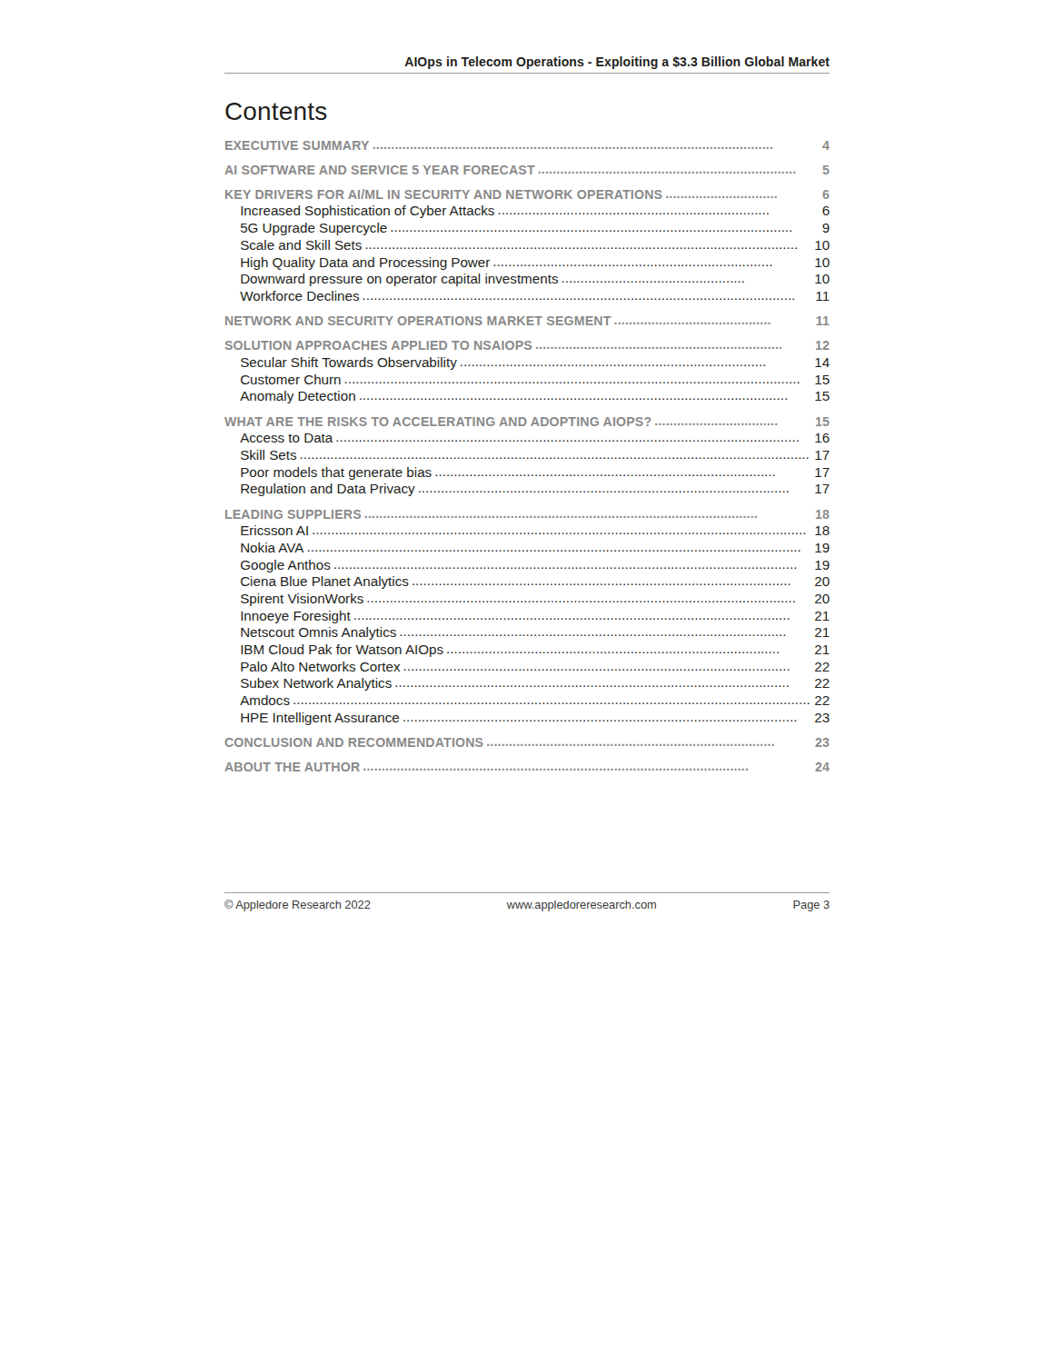AIOps in Telecom Operations - Exploiting a $3.3 Billion Global Market
Contents
EXECUTIVE SUMMARY........................................................................................................... 4
AI SOFTWARE AND SERVICE 5 YEAR FORECAST..................................................................... 5
KEY DRIVERS FOR AI/ML IN SECURITY AND NETWORK OPERATIONS.............................. 6
Increased Sophistication of Cyber Attacks....................................................................... 6
5G Upgrade Supercycle......................................................................................................... 9
Scale and Skill Sets................................................................................................................. 10
High Quality Data and Processing Power......................................................................... 10
Downward pressure on operator capital investments................................................ 10
Workforce Declines................................................................................................................. 11
NETWORK AND SECURITY OPERATIONS MARKET SEGMENT.......................................... 11
SOLUTION APPROACHES APPLIED TO NSAIOPS.................................................................. 12
Secular Shift Towards Observability................................................................................ 14
Customer Churn....................................................................................................................... 15
Anomaly Detection................................................................................................................ 15
WHAT ARE THE RISKS TO ACCELERATING AND ADOPTING AIOPS?................................. 15
Access to Data......................................................................................................................... 16
Skill Sets..................................................................................................................................... 17
Poor models that generate bias......................................................................................... 17
Regulation and Data Privacy................................................................................................. 17
LEADING SUPPLIERS......................................................................................................... 18
Ericsson AI................................................................................................................................. 18
Nokia AVA................................................................................................................................. 19
Google Anthos......................................................................................................................... 19
Ciena Blue Planet Analytics................................................................................................... 20
Spirent VisionWorks................................................................................................................ 20
Innoeye Foresight.................................................................................................................. 21
Netscout Omnis Analytics..................................................................................................... 21
IBM Cloud Pak for Watson AIOps....................................................................................... 21
Palo Alto Networks Cortex..................................................................................................... 22
Subex Network Analytics....................................................................................................... 22
Amdocs....................................................................................................................................... 22
HPE Intelligent Assurance....................................................................................................... 23
CONCLUSION AND RECOMMENDATIONS............................................................................. 23
ABOUT THE AUTHOR....................................................................................................... 24
© Appledore Research 2022
www.appledoreresearch.com
Page 3